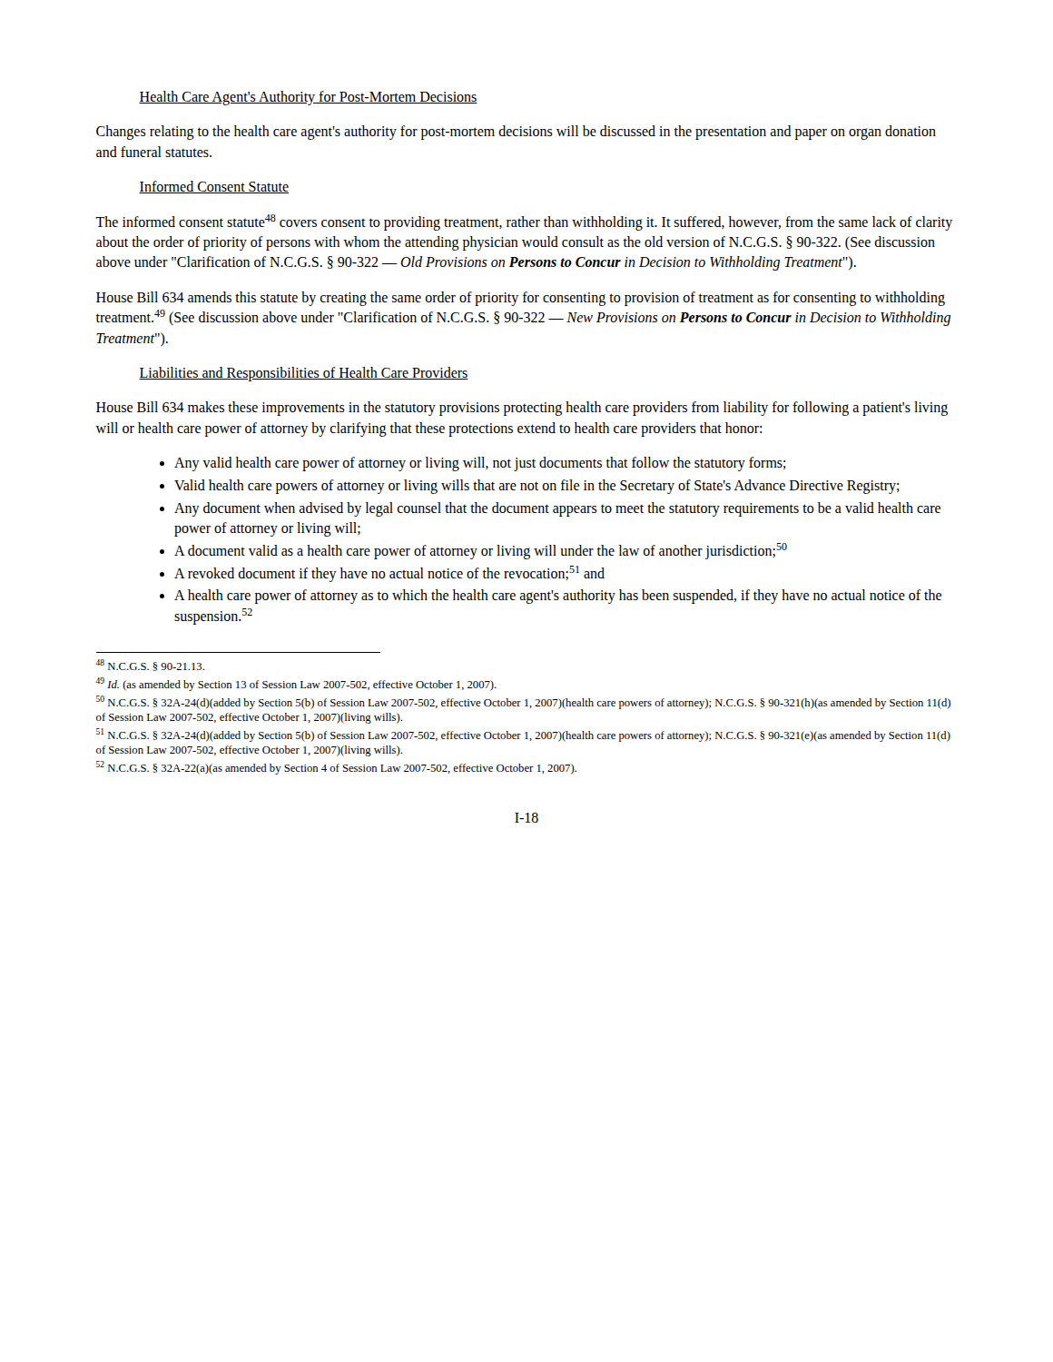Health Care Agent's Authority for Post-Mortem Decisions
Changes relating to the health care agent's authority for post-mortem decisions will be discussed in the presentation and paper on organ donation and funeral statutes.
Informed Consent Statute
The informed consent statute48 covers consent to providing treatment, rather than withholding it. It suffered, however, from the same lack of clarity about the order of priority of persons with whom the attending physician would consult as the old version of N.C.G.S. § 90-322. (See discussion above under "Clarification of N.C.G.S. § 90-322 — Old Provisions on Persons to Concur in Decision to Withholding Treatment").
House Bill 634 amends this statute by creating the same order of priority for consenting to provision of treatment as for consenting to withholding treatment.49 (See discussion above under "Clarification of N.C.G.S. § 90-322 — New Provisions on Persons to Concur in Decision to Withholding Treatment").
Liabilities and Responsibilities of Health Care Providers
House Bill 634 makes these improvements in the statutory provisions protecting health care providers from liability for following a patient's living will or health care power of attorney by clarifying that these protections extend to health care providers that honor:
Any valid health care power of attorney or living will, not just documents that follow the statutory forms;
Valid health care powers of attorney or living wills that are not on file in the Secretary of State's Advance Directive Registry;
Any document when advised by legal counsel that the document appears to meet the statutory requirements to be a valid health care power of attorney or living will;
A document valid as a health care power of attorney or living will under the law of another jurisdiction;50
A revoked document if they have no actual notice of the revocation;51 and
A health care power of attorney as to which the health care agent's authority has been suspended, if they have no actual notice of the suspension.52
48 N.C.G.S. § 90-21.13.
49 Id. (as amended by Section 13 of Session Law 2007-502, effective October 1, 2007).
50 N.C.G.S. § 32A-24(d)(added by Section 5(b) of Session Law 2007-502, effective October 1, 2007)(health care powers of attorney); N.C.G.S. § 90-321(h)(as amended by Section 11(d) of Session Law 2007-502, effective October 1, 2007)(living wills).
51 N.C.G.S. § 32A-24(d)(added by Section 5(b) of Session Law 2007-502, effective October 1, 2007)(health care powers of attorney); N.C.G.S. § 90-321(e)(as amended by Section 11(d) of Session Law 2007-502, effective October 1, 2007)(living wills).
52 N.C.G.S. § 32A-22(a)(as amended by Section 4 of Session Law 2007-502, effective October 1, 2007).
I-18